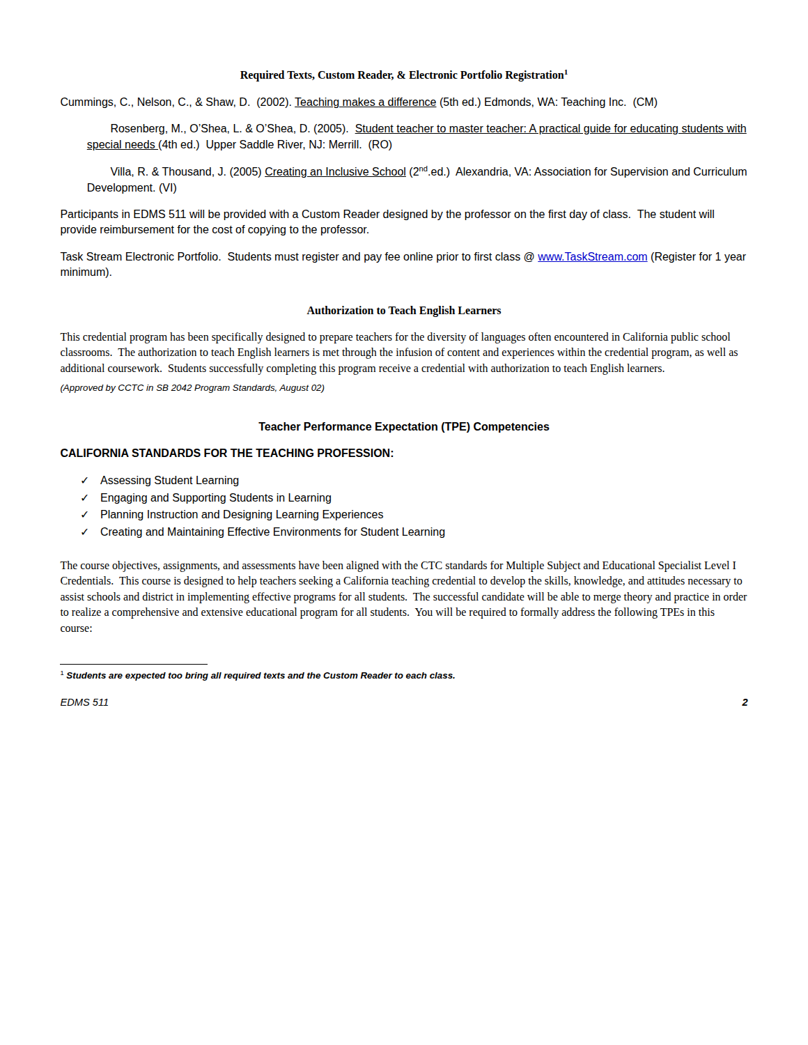Required Texts, Custom Reader, & Electronic Portfolio Registration1
Cummings, C., Nelson, C., & Shaw, D. (2002). Teaching makes a difference (5th ed.) Edmonds, WA: Teaching Inc. (CM)
Rosenberg, M., O’Shea, L. & O’Shea, D. (2005). Student teacher to master teacher: A practical guide for educating students with special needs (4th ed.) Upper Saddle River, NJ: Merrill. (RO)
Villa, R. & Thousand, J. (2005) Creating an Inclusive School (2nd.ed.) Alexandria, VA: Association for Supervision and Curriculum Development. (VI)
Participants in EDMS 511 will be provided with a Custom Reader designed by the professor on the first day of class. The student will provide reimbursement for the cost of copying to the professor.
Task Stream Electronic Portfolio. Students must register and pay fee online prior to first class @ www.TaskStream.com (Register for 1 year minimum).
Authorization to Teach English Learners
This credential program has been specifically designed to prepare teachers for the diversity of languages often encountered in California public school classrooms. The authorization to teach English learners is met through the infusion of content and experiences within the credential program, as well as additional coursework. Students successfully completing this program receive a credential with authorization to teach English learners.
(Approved by CCTC in SB 2042 Program Standards, August 02)
Teacher Performance Expectation (TPE) Competencies
CALIFORNIA STANDARDS FOR THE TEACHING PROFESSION:
Assessing Student Learning
Engaging and Supporting Students in Learning
Planning Instruction and Designing Learning Experiences
Creating and Maintaining Effective Environments for Student Learning
The course objectives, assignments, and assessments have been aligned with the CTC standards for Multiple Subject and Educational Specialist Level I Credentials. This course is designed to help teachers seeking a California teaching credential to develop the skills, knowledge, and attitudes necessary to assist schools and district in implementing effective programs for all students. The successful candidate will be able to merge theory and practice in order to realize a comprehensive and extensive educational program for all students. You will be required to formally address the following TPEs in this course:
1 Students are expected too bring all required texts and the Custom Reader to each class.
EDMS 511 2